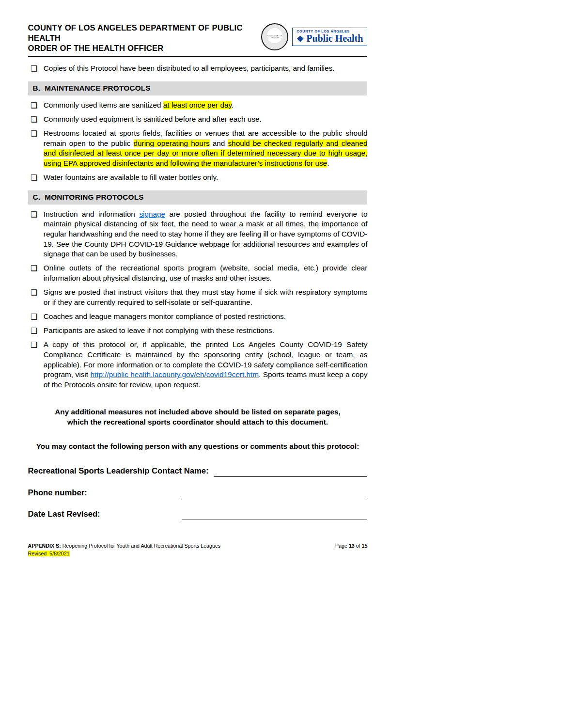COUNTY OF LOS ANGELES DEPARTMENT OF PUBLIC HEALTH
ORDER OF THE HEALTH OFFICER
County of Los Angeles
❖ Public Health
Copies of this Protocol have been distributed to all employees, participants, and families.
B. MAINTENANCE PROTOCOLS
Commonly used items are sanitized at least once per day.
Commonly used equipment is sanitized before and after each use.
Restrooms located at sports fields, facilities or venues that are accessible to the public should remain open to the public during operating hours and should be checked regularly and cleaned and disinfected at least once per day or more often if determined necessary due to high usage, using EPA approved disinfectants and following the manufacturer’s instructions for use.
Water fountains are available to fill water bottles only.
C. MONITORING PROTOCOLS
Instruction and information signage are posted throughout the facility to remind everyone to maintain physical distancing of six feet, the need to wear a mask at all times, the importance of regular handwashing and the need to stay home if they are feeling ill or have symptoms of COVID-19. See the County DPH COVID-19 Guidance webpage for additional resources and examples of signage that can be used by businesses.
Online outlets of the recreational sports program (website, social media, etc.) provide clear information about physical distancing, use of masks and other issues.
Signs are posted that instruct visitors that they must stay home if sick with respiratory symptoms or if they are currently required to self-isolate or self-quarantine.
Coaches and league managers monitor compliance of posted restrictions.
Participants are asked to leave if not complying with these restrictions.
A copy of this protocol or, if applicable, the printed Los Angeles County COVID-19 Safety Compliance Certificate is maintained by the sponsoring entity (school, league or team, as applicable). For more information or to complete the COVID-19 safety compliance self-certification program, visit http://public health.lacounty.gov/eh/covid19cert.htm. Sports teams must keep a copy of the Protocols onsite for review, upon request.
Any additional measures not included above should be listed on separate pages,
which the recreational sports coordinator should attach to this document.
You may contact the following person with any questions or comments about this protocol:
Recreational Sports Leadership Contact Name:
Phone number:
Date Last Revised:
APPENDIX S: Reopening Protocol for Youth and Adult Recreational Sports Leagues
Revised 5/8/2021
Page 13 of 15